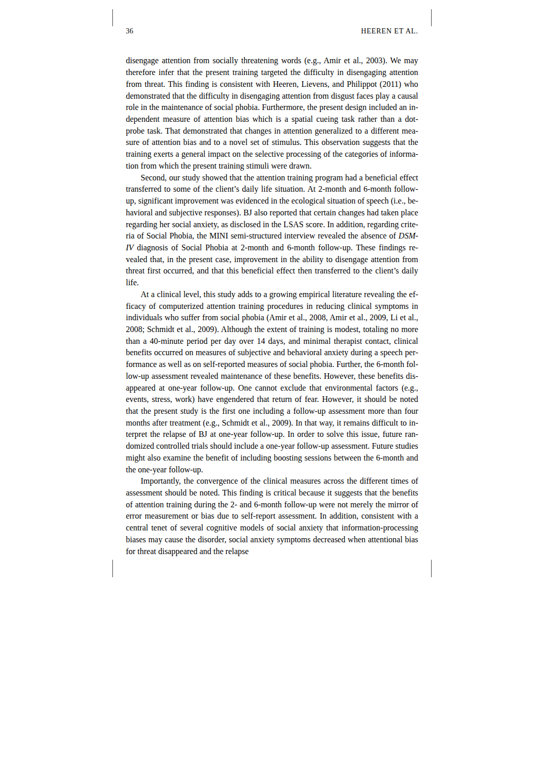36 Heeren et al.
disengage attention from socially threatening words (e.g., Amir et al., 2003). We may therefore infer that the present training targeted the difficulty in disengaging attention from threat. This finding is consistent with Heeren, Lievens, and Philippot (2011) who demonstrated that the difficulty in disengaging attention from disgust faces play a causal role in the maintenance of social phobia. Furthermore, the present design included an independent measure of attention bias which is a spatial cueing task rather than a dot-probe task. That demonstrated that changes in attention generalized to a different measure of attention bias and to a novel set of stimulus. This observation suggests that the training exerts a general impact on the selective processing of the categories of information from which the present training stimuli were drawn.
Second, our study showed that the attention training program had a beneficial effect transferred to some of the client’s daily life situation. At 2-month and 6-month follow-up, significant improvement was evidenced in the ecological situation of speech (i.e., behavioral and subjective responses). BJ also reported that certain changes had taken place regarding her social anxiety, as disclosed in the LSAS score. In addition, regarding criteria of Social Phobia, the MINI semi-structured interview revealed the absence of DSM-IV diagnosis of Social Phobia at 2-month and 6-month follow-up. These findings revealed that, in the present case, improvement in the ability to disengage attention from threat first occurred, and that this beneficial effect then transferred to the client’s daily life.
At a clinical level, this study adds to a growing empirical literature revealing the efficacy of computerized attention training procedures in reducing clinical symptoms in individuals who suffer from social phobia (Amir et al., 2008, Amir et al., 2009, Li et al., 2008; Schmidt et al., 2009). Although the extent of training is modest, totaling no more than a 40-minute period per day over 14 days, and minimal therapist contact, clinical benefits occurred on measures of subjective and behavioral anxiety during a speech performance as well as on self-reported measures of social phobia. Further, the 6-month follow-up assessment revealed maintenance of these benefits. However, these benefits disappeared at one-year follow-up. One cannot exclude that environmental factors (e.g., events, stress, work) have engendered that return of fear. However, it should be noted that the present study is the first one including a follow-up assessment more than four months after treatment (e.g., Schmidt et al., 2009). In that way, it remains difficult to interpret the relapse of BJ at one-year follow-up. In order to solve this issue, future randomized controlled trials should include a one-year follow-up assessment. Future studies might also examine the benefit of including boosting sessions between the 6-month and the one-year follow-up.
Importantly, the convergence of the clinical measures across the different times of assessment should be noted. This finding is critical because it suggests that the benefits of attention training during the 2- and 6-month follow-up were not merely the mirror of error measurement or bias due to self-report assessment. In addition, consistent with a central tenet of several cognitive models of social anxiety that information-processing biases may cause the disorder, social anxiety symptoms decreased when attentional bias for threat disappeared and the relapse